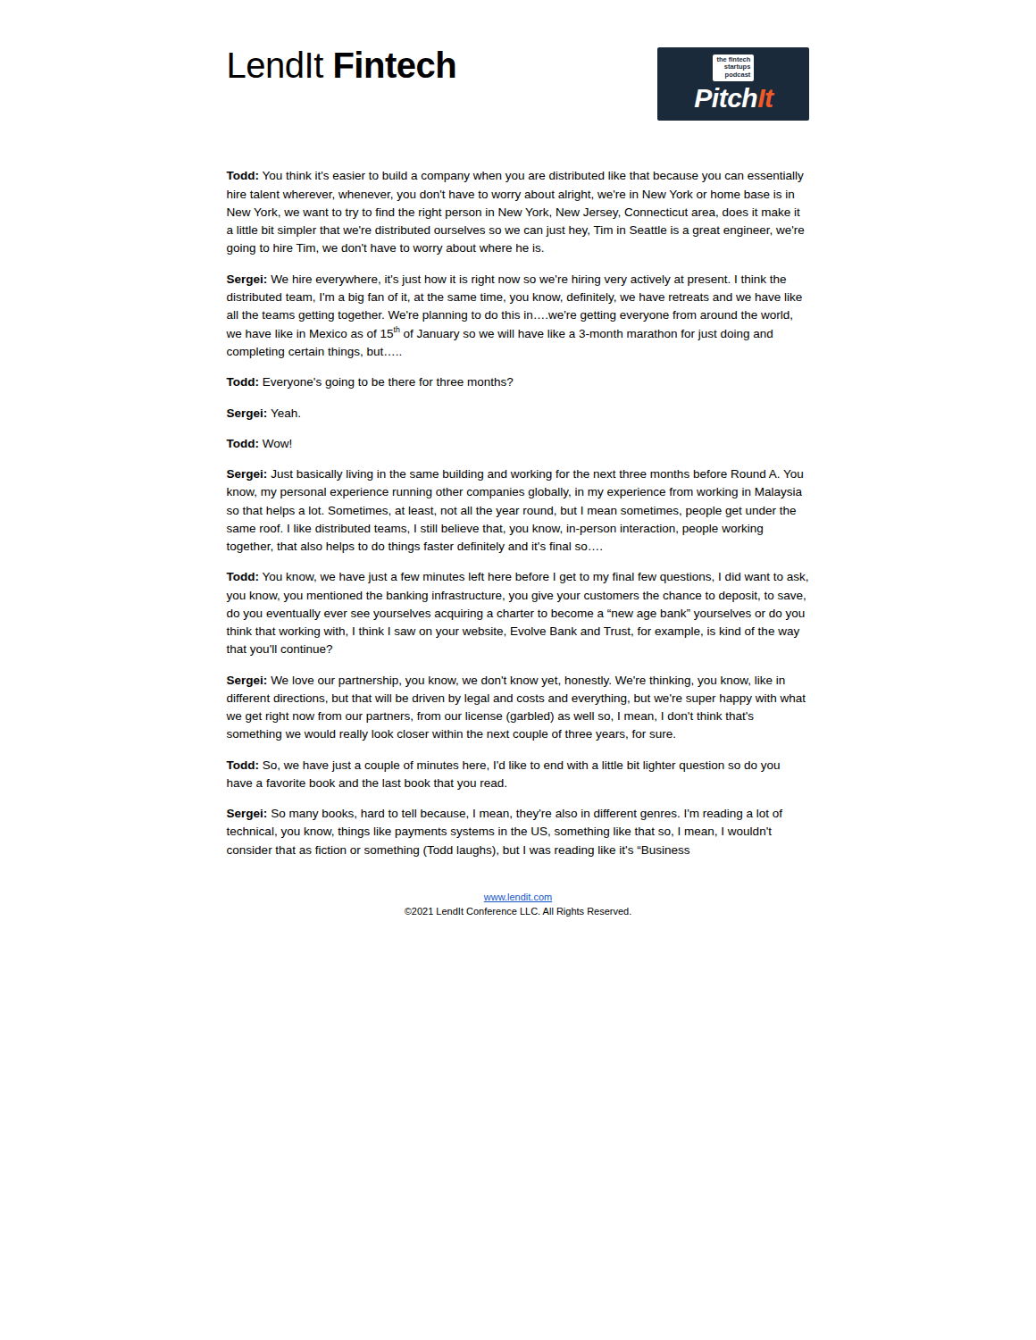LendIt Fintech
the fintech
startups
podcast
PitchIt
Todd: You think it's easier to build a company when you are distributed like that because you can essentially hire talent wherever, whenever, you don't have to worry about alright, we're in New York or home base is in New York, we want to try to find the right person in New York, New Jersey, Connecticut area, does it make it a little bit simpler that we're distributed ourselves so we can just hey, Tim in Seattle is a great engineer, we're going to hire Tim, we don't have to worry about where he is.
Sergei: We hire everywhere, it's just how it is right now so we're hiring very actively at present. I think the distributed team, I'm a big fan of it, at the same time, you know, definitely, we have retreats and we have like all the teams getting together. We're planning to do this in….we're getting everyone from around the world, we have like in Mexico as of 15th of January so we will have like a 3-month marathon for just doing and completing certain things, but…..
Todd: Everyone's going to be there for three months?
Sergei: Yeah.
Todd: Wow!
Sergei: Just basically living in the same building and working for the next three months before Round A. You know, my personal experience running other companies globally, in my experience from working in Malaysia so that helps a lot. Sometimes, at least, not all the year round, but I mean sometimes, people get under the same roof. I like distributed teams, I still believe that, you know, in-person interaction, people working together, that also helps to do things faster definitely and it's final so….
Todd: You know, we have just a few minutes left here before I get to my final few questions, I did want to ask, you know, you mentioned the banking infrastructure, you give your customers the chance to deposit, to save, do you eventually ever see yourselves acquiring a charter to become a “new age bank” yourselves or do you think that working with, I think I saw on your website, Evolve Bank and Trust, for example, is kind of the way that you'll continue?
Sergei: We love our partnership, you know, we don't know yet, honestly. We're thinking, you know, like in different directions, but that will be driven by legal and costs and everything, but we're super happy with what we get right now from our partners, from our license (garbled) as well so, I mean, I don't think that's something we would really look closer within the next couple of three years, for sure.
Todd: So, we have just a couple of minutes here, I'd like to end with a little bit lighter question so do you have a favorite book and the last book that you read.
Sergei: So many books, hard to tell because, I mean, they're also in different genres. I'm reading a lot of technical, you know, things like payments systems in the US, something like that so, I mean, I wouldn't consider that as fiction or something (Todd laughs), but I was reading like it's “Business
www.lendit.com
©2021 LendIt Conference LLC. All Rights Reserved.